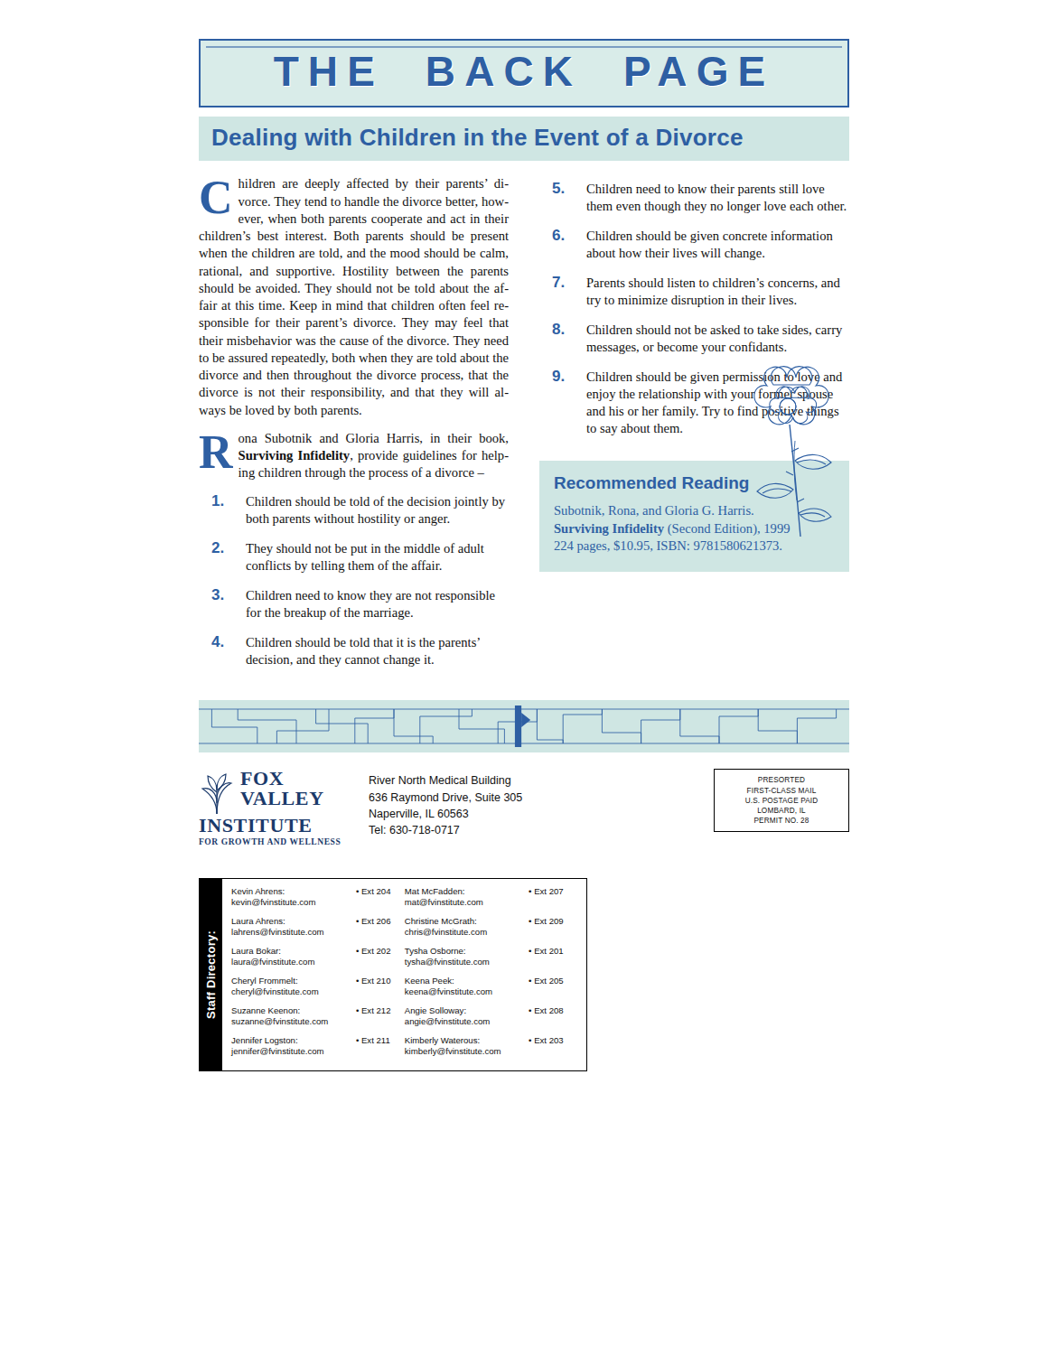THE BACK PAGE
Dealing with Children in the Event of a Divorce
Children are deeply affected by their parents’ divorce. They tend to handle the divorce better, however, when both parents cooperate and act in their children’s best interest. Both parents should be present when the children are told, and the mood should be calm, rational, and supportive. Hostility between the parents should be avoided. They should not be told about the affair at this time. Keep in mind that children often feel responsible for their parent’s divorce. They may feel that their misbehavior was the cause of the divorce. They need to be assured repeatedly, both when they are told about the divorce and then throughout the divorce process, that the divorce is not their responsibility, and that they will always be loved by both parents.
Rona Subotnik and Gloria Harris, in their book, Surviving Infidelity, provide guidelines for helping children through the process of a divorce –
Children should be told of the decision jointly by both parents without hostility or anger.
They should not be put in the middle of adult conflicts by telling them of the affair.
Children need to know they are not responsible for the breakup of the marriage.
Children should be told that it is the parents’ decision, and they cannot change it.
Children need to know their parents still love them even though they no longer love each other.
Children should be given concrete information about how their lives will change.
Parents should listen to children’s concerns, and try to minimize disruption in their lives.
Children should not be asked to take sides, carry messages, or become your confidants.
Children should be given permission to love and enjoy the relationship with your former spouse and his or her family. Try to find positive things to say about them.
Recommended Reading
Subotnik, Rona, and Gloria G. Harris.
Surviving Infidelity (Second Edition), 1999
224 pages, $10.95, ISBN: 9781580621373.
FOX
VALLEY
INSTITUTE
FOR GROWTH AND WELLNESS
River North Medical Building
636 Raymond Drive, Suite 305
Naperville, IL 60563
Tel: 630-718-0717
PRESORTED
FIRST-CLASS MAIL
U.S. POSTAGE PAID
LOMBARD, IL
PERMIT NO. 28
Staff Directory:
| Kevin Ahrens: kevin@fvinstitute.com | Ext 204 | Mat McFadden: mat@fvinstitute.com | Ext 207 |
| Laura Ahrens: lahrens@fvinstitute.com | Ext 206 | Christine McGrath: chris@fvinstitute.com | Ext 209 |
| Laura Bokar: laura@fvinstitute.com | Ext 202 | Tysha Osborne: tysha@fvinstitute.com | Ext 201 |
| Cheryl Frommelt: cheryl@fvinstitute.com | Ext 210 | Keena Peek: keena@fvinstitute.com | Ext 205 |
| Suzanne Keenon: suzanne@fvinstitute.com | Ext 212 | Angie Solloway: angie@fvinstitute.com | Ext 208 |
| Jennifer Logston: jennifer@fvinstitute.com | Ext 211 | Kimberly Waterous: kimberly@fvinstitute.com | Ext 203 |